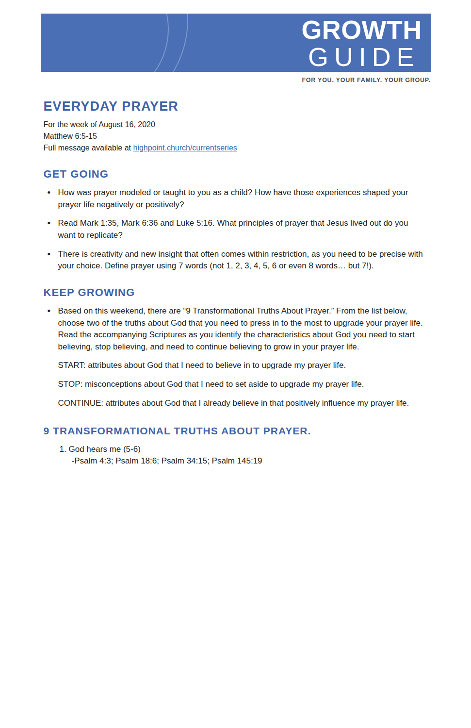GROWTH GUIDE
FOR YOU. YOUR FAMILY. YOUR GROUP.
EVERYDAY PRAYER
For the week of August 16, 2020
Matthew 6:5-15
Full message available at highpoint.church/currentseries
GET GOING
How was prayer modeled or taught to you as a child? How have those experiences shaped your prayer life negatively or positively?
Read Mark 1:35, Mark 6:36 and Luke 5:16. What principles of prayer that Jesus lived out do you want to replicate?
There is creativity and new insight that often comes within restriction, as you need to be precise with your choice. Define prayer using 7 words (not 1, 2, 3, 4, 5, 6 or even 8 words… but 7!).
KEEP GROWING
Based on this weekend, there are “9 Transformational Truths About Prayer.” From the list below, choose two of the truths about God that you need to press in to the most to upgrade your prayer life. Read the accompanying Scriptures as you identify the characteristics about God you need to start believing, stop believing, and need to continue believing to grow in your prayer life.
START: attributes about God that I need to believe in to upgrade my prayer life.
STOP: misconceptions about God that I need to set aside to upgrade my prayer life.
CONTINUE: attributes about God that I already believe in that positively influence my prayer life.
9 TRANSFORMATIONAL TRUTHS ABOUT PRAYER.
God hears me (5-6) -Psalm 4:3; Psalm 18:6; Psalm 34:15; Psalm 145:19